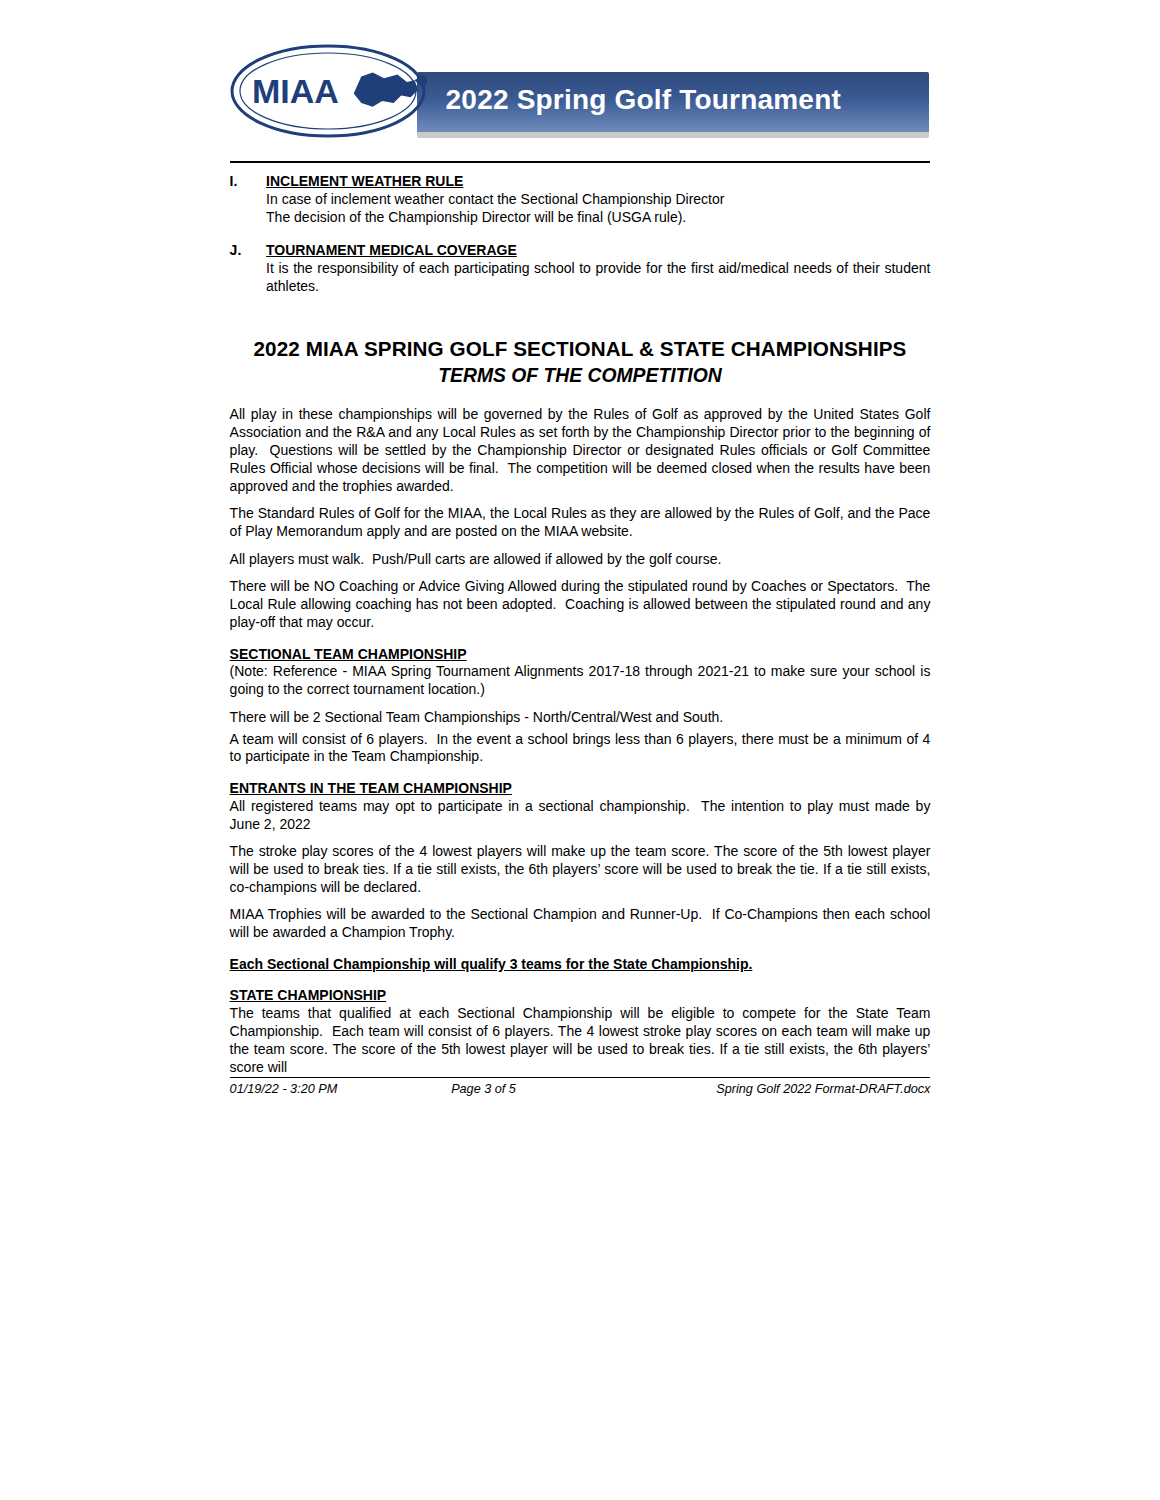MIAA
2022 Spring Golf Tournament
I. INCLEMENT WEATHER RULE
In case of inclement weather contact the Sectional Championship Director
The decision of the Championship Director will be final (USGA rule).
J. TOURNAMENT MEDICAL COVERAGE
It is the responsibility of each participating school to provide for the first aid/medical needs of their student athletes.
2022 MIAA SPRING GOLF SECTIONAL & STATE CHAMPIONSHIPS
TERMS OF THE COMPETITION
All play in these championships will be governed by the Rules of Golf as approved by the United States Golf Association and the R&A and any Local Rules as set forth by the Championship Director prior to the beginning of play. Questions will be settled by the Championship Director or designated Rules officials or Golf Committee Rules Official whose decisions will be final. The competition will be deemed closed when the results have been approved and the trophies awarded.
The Standard Rules of Golf for the MIAA, the Local Rules as they are allowed by the Rules of Golf, and the Pace of Play Memorandum apply and are posted on the MIAA website.
All players must walk. Push/Pull carts are allowed if allowed by the golf course.
There will be NO Coaching or Advice Giving Allowed during the stipulated round by Coaches or Spectators. The Local Rule allowing coaching has not been adopted. Coaching is allowed between the stipulated round and any play-off that may occur.
SECTIONAL TEAM CHAMPIONSHIP
(Note: Reference - MIAA Spring Tournament Alignments 2017-18 through 2021-21 to make sure your school is going to the correct tournament location.)
There will be 2 Sectional Team Championships - North/Central/West and South.
A team will consist of 6 players. In the event a school brings less than 6 players, there must be a minimum of 4 to participate in the Team Championship.
ENTRANTS IN THE TEAM CHAMPIONSHIP
All registered teams may opt to participate in a sectional championship. The intention to play must made by June 2, 2022
The stroke play scores of the 4 lowest players will make up the team score. The score of the 5th lowest player will be used to break ties. If a tie still exists, the 6th players’ score will be used to break the tie. If a tie still exists, co-champions will be declared.
MIAA Trophies will be awarded to the Sectional Champion and Runner-Up. If Co-Champions then each school will be awarded a Champion Trophy.
Each Sectional Championship will qualify 3 teams for the State Championship.
STATE CHAMPIONSHIP
The teams that qualified at each Sectional Championship will be eligible to compete for the State Team Championship. Each team will consist of 6 players. The 4 lowest stroke play scores on each team will make up the team score. The score of the 5th lowest player will be used to break ties. If a tie still exists, the 6th players’ score will
| 01/19/22 - 3:20 PM | Page 3 of 5 | Spring Golf 2022 Format-DRAFT.docx |